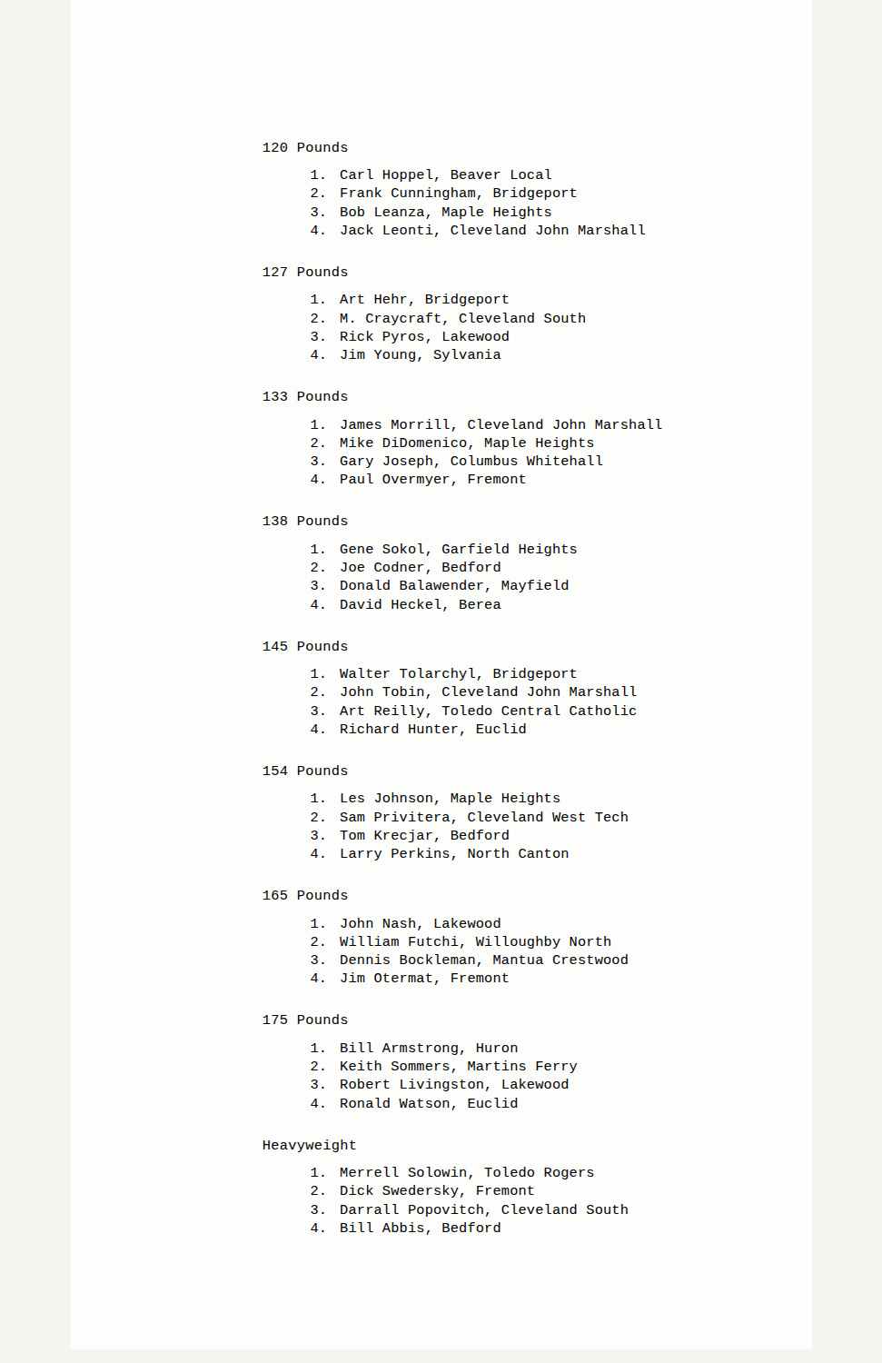120 Pounds
1. Carl Hoppel, Beaver Local
2. Frank Cunningham, Bridgeport
3. Bob Leanza, Maple Heights
4. Jack Leonti, Cleveland John Marshall
127 Pounds
1. Art Hehr, Bridgeport
2. M. Craycraft, Cleveland South
3. Rick Pyros, Lakewood
4. Jim Young, Sylvania
133 Pounds
1. James Morrill, Cleveland John Marshall
2. Mike DiDomenico, Maple Heights
3. Gary Joseph, Columbus Whitehall
4. Paul Overmyer, Fremont
138 Pounds
1. Gene Sokol, Garfield Heights
2. Joe Codner, Bedford
3. Donald Balawender, Mayfield
4. David Heckel, Berea
145 Pounds
1. Walter Tolarchyl, Bridgeport
2. John Tobin, Cleveland John Marshall
3. Art Reilly, Toledo Central Catholic
4. Richard Hunter, Euclid
154 Pounds
1. Les Johnson, Maple Heights
2. Sam Privitera, Cleveland West Tech
3. Tom Krecjar, Bedford
4. Larry Perkins, North Canton
165 Pounds
1. John Nash, Lakewood
2. William Futchi, Willoughby North
3. Dennis Bockleman, Mantua Crestwood
4. Jim Otermat, Fremont
175 Pounds
1. Bill Armstrong, Huron
2. Keith Sommers, Martins Ferry
3. Robert Livingston, Lakewood
4. Ronald Watson, Euclid
Heavyweight
1. Merrell Solowin, Toledo Rogers
2. Dick Swedersky, Fremont
3. Darrall Popovitch, Cleveland South
4. Bill Abbis, Bedford